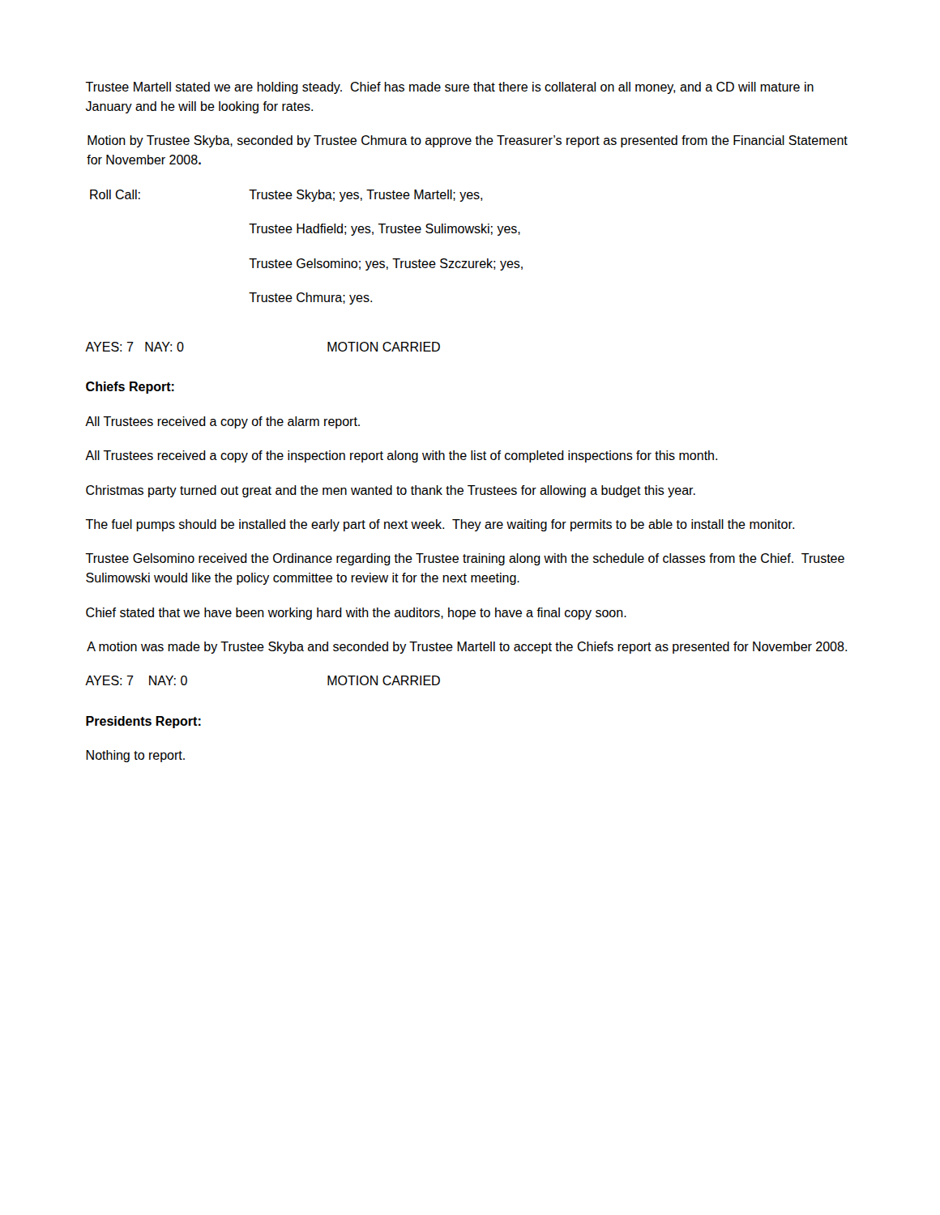Trustee Martell stated we are holding steady. Chief has made sure that there is collateral on all money, and a CD will mature in January and he will be looking for rates.
Motion by Trustee Skyba, seconded by Trustee Chmura to approve the Treasurer’s report as presented from the Financial Statement for November 2008.
| Roll Call: | Trustee Skyba; yes, Trustee Martell; yes, |
| | Trustee Hadfield; yes, Trustee Sulimowski; yes, |
| | Trustee Gelsomino; yes, Trustee Szczurek; yes, |
| | Trustee Chmura; yes. |
| AYES: 7 NAY: 0 | MOTION CARRIED |
Chiefs Report:
All Trustees received a copy of the alarm report.
All Trustees received a copy of the inspection report along with the list of completed inspections for this month.
Christmas party turned out great and the men wanted to thank the Trustees for allowing a budget this year.
The fuel pumps should be installed the early part of next week. They are waiting for permits to be able to install the monitor.
Trustee Gelsomino received the Ordinance regarding the Trustee training along with the schedule of classes from the Chief. Trustee Sulimowski would like the policy committee to review it for the next meeting.
Chief stated that we have been working hard with the auditors, hope to have a final copy soon.
A motion was made by Trustee Skyba and seconded by Trustee Martell to accept the Chiefs report as presented for November 2008.
| AYES: 7 NAY: 0 | MOTION CARRIED |
Presidents Report:
Nothing to report.